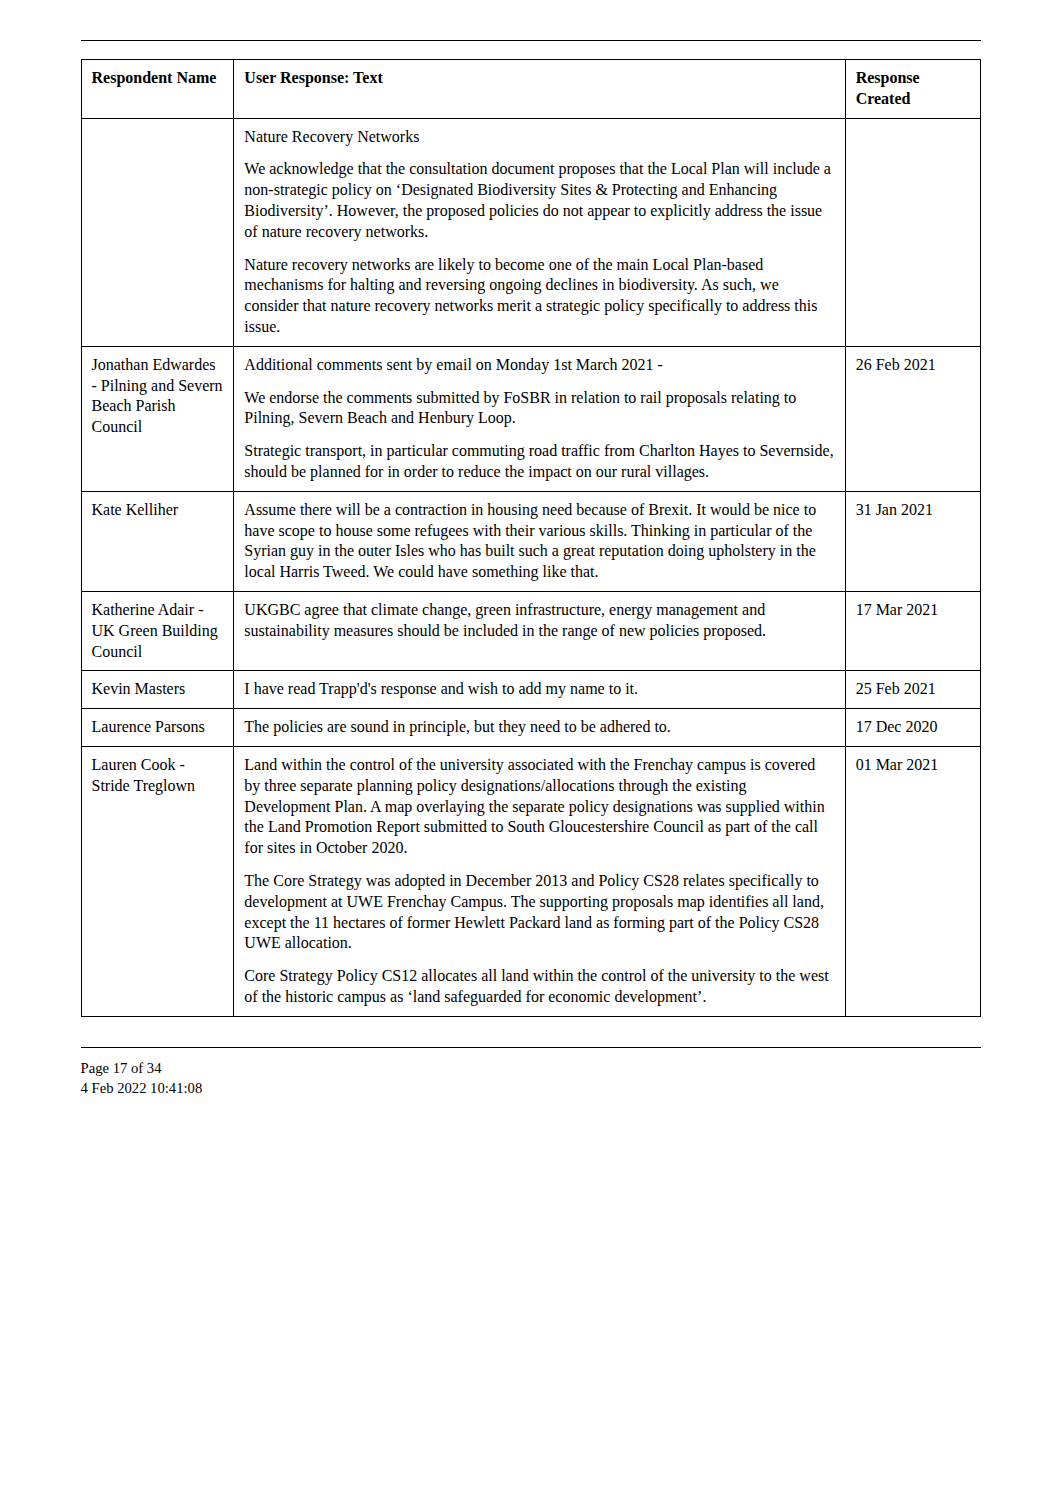| Respondent Name | User Response: Text | Response Created |
| --- | --- | --- |
| | Nature Recovery Networks We acknowledge that the consultation document proposes that the Local Plan will include a non-strategic policy on ‘Designated Biodiversity Sites & Protecting and Enhancing Biodiversity’. However, the proposed policies do not appear to explicitly address the issue of nature recovery networks. Nature recovery networks are likely to become one of the main Local Plan-based mechanisms for halting and reversing ongoing declines in biodiversity. As such, we consider that nature recovery networks merit a strategic policy specifically to address this issue. | |
| Jonathan Edwardes - Pilning and Severn Beach Parish Council | Additional comments sent by email on Monday 1st March 2021 - We endorse the comments submitted by FoSBR in relation to rail proposals relating to Pilning, Severn Beach and Henbury Loop. Strategic transport, in particular commuting road traffic from Charlton Hayes to Severnside, should be planned for in order to reduce the impact on our rural villages. | 26 Feb 2021 |
| Kate Kelliher | Assume there will be a contraction in housing need because of Brexit. It would be nice to have scope to house some refugees with their various skills. Thinking in particular of the Syrian guy in the outer Isles who has built such a great reputation doing upholstery in the local Harris Tweed. We could have something like that. | 31 Jan 2021 |
| Katherine Adair - UK Green Building Council | UKGBC agree that climate change, green infrastructure, energy management and sustainability measures should be included in the range of new policies proposed. | 17 Mar 2021 |
| Kevin Masters | I have read Trapp'd's response and wish to add my name to it. | 25 Feb 2021 |
| Laurence Parsons | The policies are sound in principle, but they need to be adhered to. | 17 Dec 2020 |
| Lauren Cook - Stride Treglown | Land within the control of the university associated with the Frenchay campus is covered by three separate planning policy designations/allocations through the existing Development Plan. A map overlaying the separate policy designations was supplied within the Land Promotion Report submitted to South Gloucestershire Council as part of the call for sites in October 2020. The Core Strategy was adopted in December 2013 and Policy CS28 relates specifically to development at UWE Frenchay Campus. The supporting proposals map identifies all land, except the 11 hectares of former Hewlett Packard land as forming part of the Policy CS28 UWE allocation. Core Strategy Policy CS12 allocates all land within the control of the university to the west of the historic campus as ‘land safeguarded for economic development’. | 01 Mar 2021 |
Page 17 of 34
4 Feb 2022 10:41:08